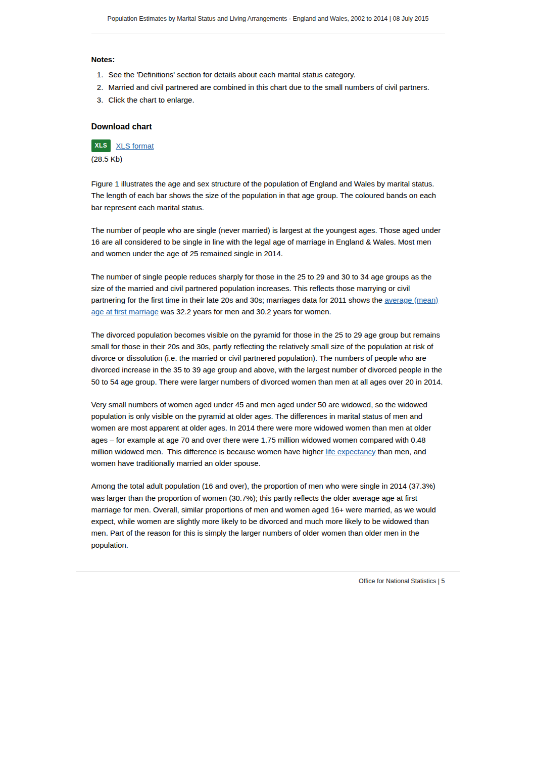Population Estimates by Marital Status and Living Arrangements - England and Wales, 2002 to 2014 | 08 July 2015
Notes:
See the 'Definitions' section for details about each marital status category.
Married and civil partnered are combined in this chart due to the small numbers of civil partners.
Click the chart to enlarge.
Download chart
XLS XLS format
(28.5 Kb)
Figure 1 illustrates the age and sex structure of the population of England and Wales by marital status. The length of each bar shows the size of the population in that age group. The coloured bands on each bar represent each marital status.
The number of people who are single (never married) is largest at the youngest ages. Those aged under 16 are all considered to be single in line with the legal age of marriage in England & Wales. Most men and women under the age of 25 remained single in 2014.
The number of single people reduces sharply for those in the 25 to 29 and 30 to 34 age groups as the size of the married and civil partnered population increases. This reflects those marrying or civil partnering for the first time in their late 20s and 30s; marriages data for 2011 shows the average (mean) age at first marriage was 32.2 years for men and 30.2 years for women.
The divorced population becomes visible on the pyramid for those in the 25 to 29 age group but remains small for those in their 20s and 30s, partly reflecting the relatively small size of the population at risk of divorce or dissolution (i.e. the married or civil partnered population). The numbers of people who are divorced increase in the 35 to 39 age group and above, with the largest number of divorced people in the 50 to 54 age group. There were larger numbers of divorced women than men at all ages over 20 in 2014.
Very small numbers of women aged under 45 and men aged under 50 are widowed, so the widowed population is only visible on the pyramid at older ages. The differences in marital status of men and women are most apparent at older ages. In 2014 there were more widowed women than men at older ages – for example at age 70 and over there were 1.75 million widowed women compared with 0.48 million widowed men. This difference is because women have higher life expectancy than men, and women have traditionally married an older spouse.
Among the total adult population (16 and over), the proportion of men who were single in 2014 (37.3%) was larger than the proportion of women (30.7%); this partly reflects the older average age at first marriage for men. Overall, similar proportions of men and women aged 16+ were married, as we would expect, while women are slightly more likely to be divorced and much more likely to be widowed than men. Part of the reason for this is simply the larger numbers of older women than older men in the population.
Office for National Statistics | 5